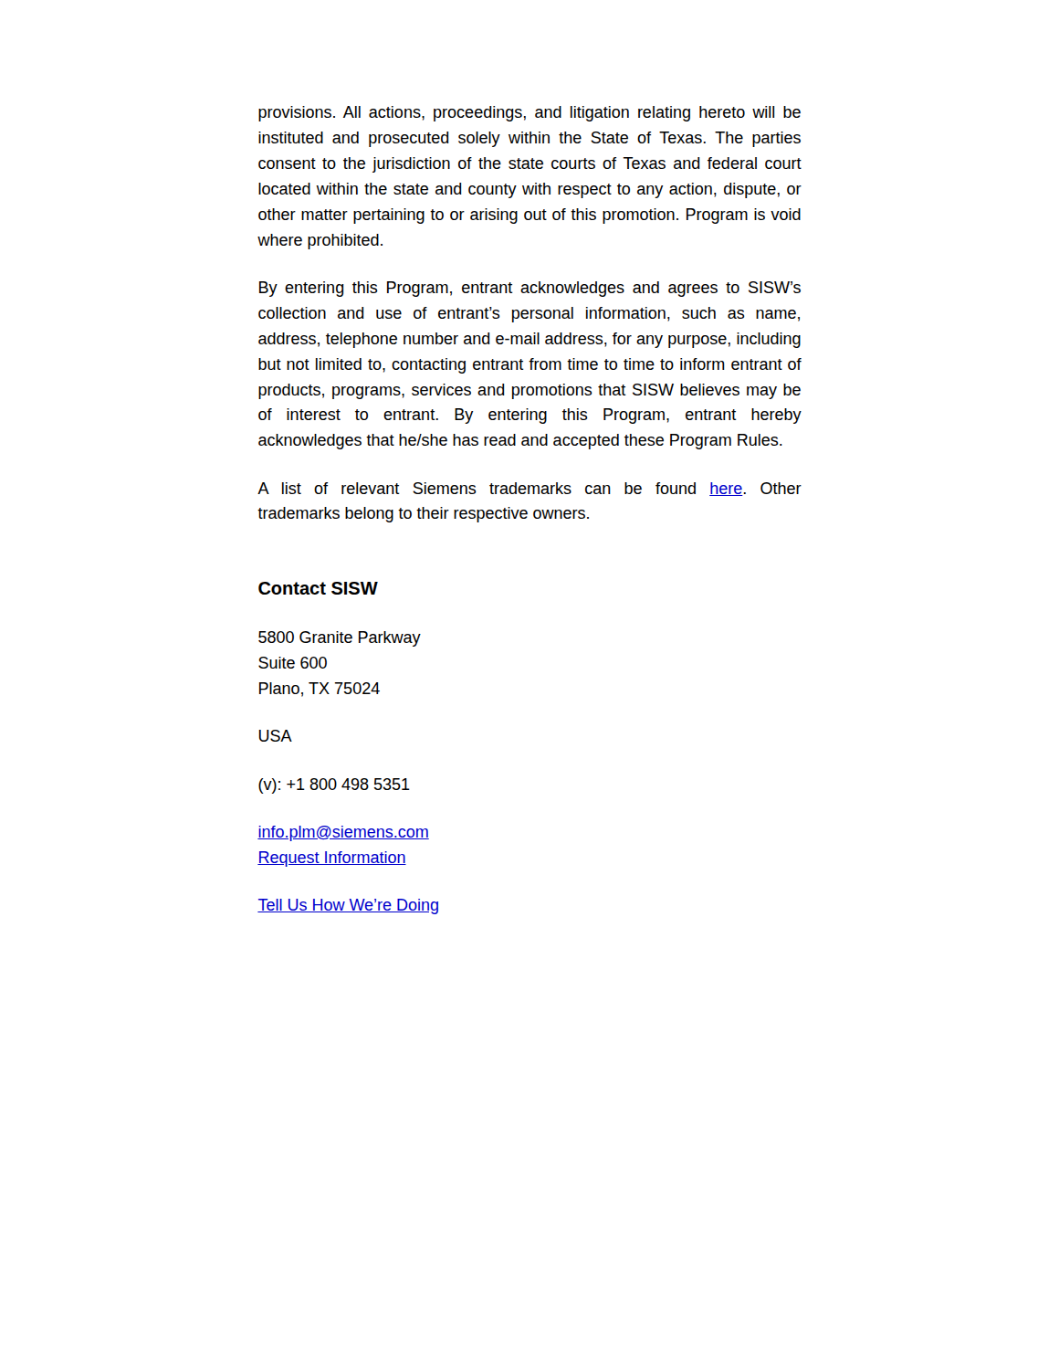provisions. All actions, proceedings, and litigation relating hereto will be instituted and prosecuted solely within the State of Texas. The parties consent to the jurisdiction of the state courts of Texas and federal court located within the state and county with respect to any action, dispute, or other matter pertaining to or arising out of this promotion. Program is void where prohibited.
By entering this Program, entrant acknowledges and agrees to SISW’s collection and use of entrant’s personal information, such as name, address, telephone number and e-mail address, for any purpose, including but not limited to, contacting entrant from time to time to inform entrant of products, programs, services and promotions that SISW believes may be of interest to entrant. By entering this Program, entrant hereby acknowledges that he/she has read and accepted these Program Rules.
A list of relevant Siemens trademarks can be found here. Other trademarks belong to their respective owners.
Contact SISW
5800 Granite Parkway
Suite 600
Plano, TX 75024
USA
(v): +1 800 498 5351
info.plm@siemens.com
Request Information
Tell Us How We’re Doing